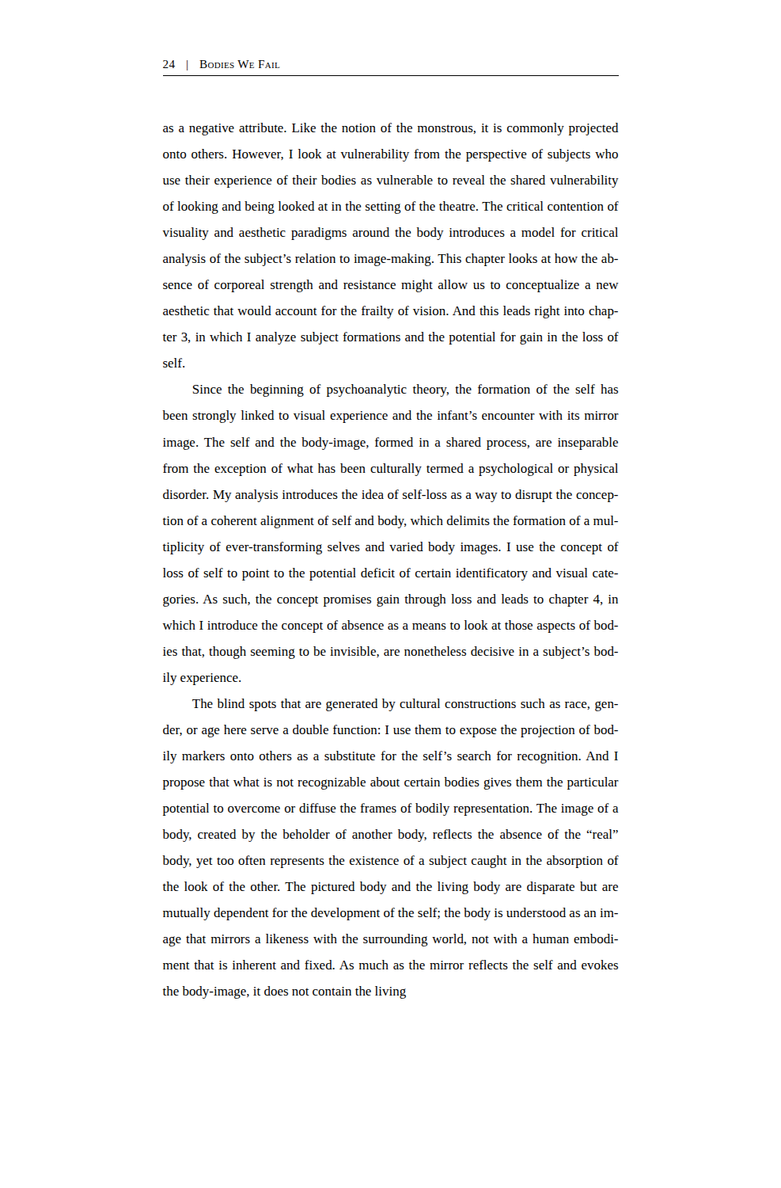24|Bodies We Fail
as a negative attribute. Like the notion of the monstrous, it is commonly projected onto others. However, I look at vulnerability from the perspective of subjects who use their experience of their bodies as vulnerable to reveal the shared vulnerability of looking and being looked at in the setting of the theatre. The critical contention of visuality and aesthetic paradigms around the body introduces a model for critical analysis of the subject’s relation to image-making. This chapter looks at how the absence of corporeal strength and resistance might allow us to conceptualize a new aesthetic that would account for the frailty of vision. And this leads right into chapter 3, in which I analyze subject formations and the potential for gain in the loss of self.
Since the beginning of psychoanalytic theory, the formation of the self has been strongly linked to visual experience and the infant’s encounter with its mirror image. The self and the body-image, formed in a shared process, are inseparable from the exception of what has been culturally termed a psychological or physical disorder. My analysis introduces the idea of self-loss as a way to disrupt the conception of a coherent alignment of self and body, which delimits the formation of a multiplicity of ever-transforming selves and varied body images. I use the concept of loss of self to point to the potential deficit of certain identificatory and visual categories. As such, the concept promises gain through loss and leads to chapter 4, in which I introduce the concept of absence as a means to look at those aspects of bodies that, though seeming to be invisible, are nonetheless decisive in a subject’s bodily experience.
The blind spots that are generated by cultural constructions such as race, gender, or age here serve a double function: I use them to expose the projection of bodily markers onto others as a substitute for the self’s search for recognition. And I propose that what is not recognizable about certain bodies gives them the particular potential to overcome or diffuse the frames of bodily representation. The image of a body, created by the beholder of another body, reflects the absence of the “real” body, yet too often represents the existence of a subject caught in the absorption of the look of the other. The pictured body and the living body are disparate but are mutually dependent for the development of the self; the body is understood as an image that mirrors a likeness with the surrounding world, not with a human embodiment that is inherent and fixed. As much as the mirror reflects the self and evokes the body-image, it does not contain the living